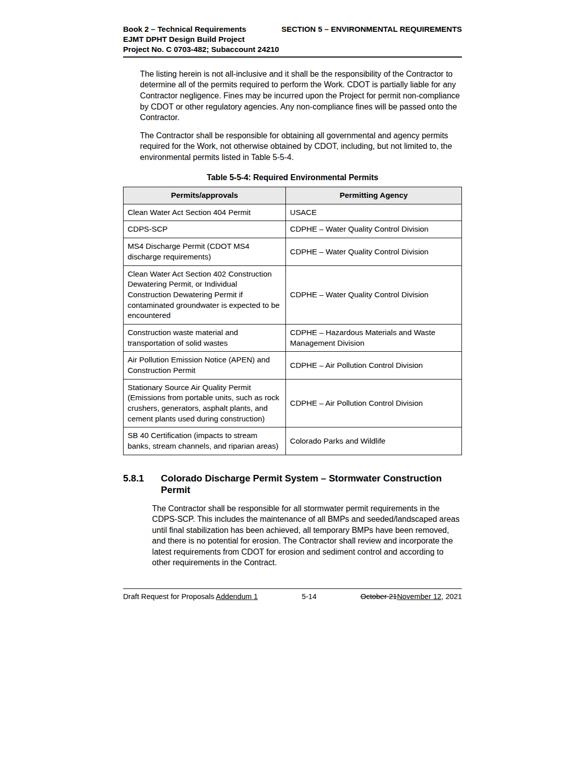Book 2 – Technical Requirements
EJMT DPHT Design Build Project
Project No. C 0703-482; Subaccount 24210
SECTION 5 – ENVIRONMENTAL REQUIREMENTS
The listing herein is not all-inclusive and it shall be the responsibility of the Contractor to determine all of the permits required to perform the Work. CDOT is partially liable for any Contractor negligence. Fines may be incurred upon the Project for permit non-compliance by CDOT or other regulatory agencies. Any non-compliance fines will be passed onto the Contractor.
The Contractor shall be responsible for obtaining all governmental and agency permits required for the Work, not otherwise obtained by CDOT, including, but not limited to, the environmental permits listed in Table 5-5-4.
Table 5-5-4: Required Environmental Permits
| Permits/approvals | Permitting Agency |
| --- | --- |
| Clean Water Act Section 404 Permit | USACE |
| CDPS-SCP | CDPHE – Water Quality Control Division |
| MS4 Discharge Permit (CDOT MS4 discharge requirements) | CDPHE – Water Quality Control Division |
| Clean Water Act Section 402 Construction Dewatering Permit, or Individual Construction Dewatering Permit if contaminated groundwater is expected to be encountered | CDPHE – Water Quality Control Division |
| Construction waste material and transportation of solid wastes | CDPHE – Hazardous Materials and Waste Management Division |
| Air Pollution Emission Notice (APEN) and Construction Permit | CDPHE – Air Pollution Control Division |
| Stationary Source Air Quality Permit (Emissions from portable units, such as rock crushers, generators, asphalt plants, and cement plants used during construction) | CDPHE – Air Pollution Control Division |
| SB 40 Certification (impacts to stream banks, stream channels, and riparian areas) | Colorado Parks and Wildlife |
5.8.1 Colorado Discharge Permit System – Stormwater Construction Permit
The Contractor shall be responsible for all stormwater permit requirements in the CDPS-SCP. This includes the maintenance of all BMPs and seeded/landscaped areas until final stabilization has been achieved, all temporary BMPs have been removed, and there is no potential for erosion. The Contractor shall review and incorporate the latest requirements from CDOT for erosion and sediment control and according to other requirements in the Contract.
Draft Request for Proposals Addendum 1
5-14
October 21 November 12, 2021